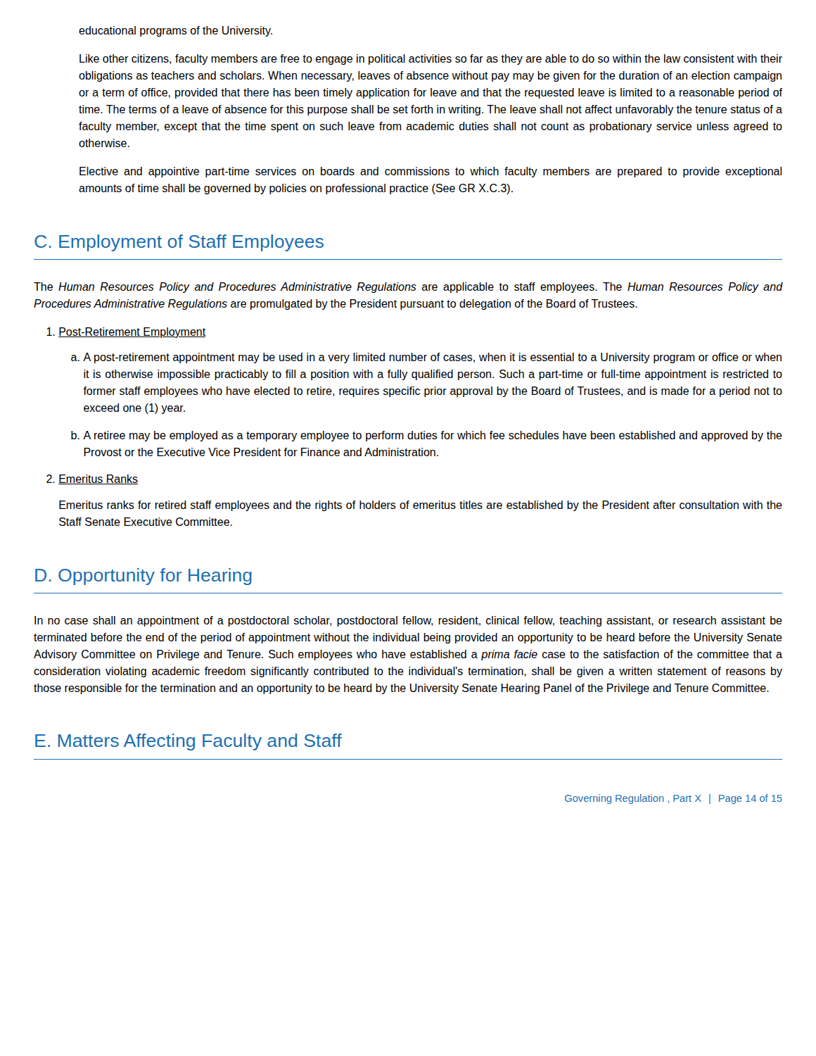educational programs of the University.
Like other citizens, faculty members are free to engage in political activities so far as they are able to do so within the law consistent with their obligations as teachers and scholars. When necessary, leaves of absence without pay may be given for the duration of an election campaign or a term of office, provided that there has been timely application for leave and that the requested leave is limited to a reasonable period of time. The terms of a leave of absence for this purpose shall be set forth in writing. The leave shall not affect unfavorably the tenure status of a faculty member, except that the time spent on such leave from academic duties shall not count as probationary service unless agreed to otherwise.
Elective and appointive part-time services on boards and commissions to which faculty members are prepared to provide exceptional amounts of time shall be governed by policies on professional practice (See GR X.C.3).
C. Employment of Staff Employees
The Human Resources Policy and Procedures Administrative Regulations are applicable to staff employees. The Human Resources Policy and Procedures Administrative Regulations are promulgated by the President pursuant to delegation of the Board of Trustees.
Post-Retirement Employment
A post-retirement appointment may be used in a very limited number of cases, when it is essential to a University program or office or when it is otherwise impossible practicably to fill a position with a fully qualified person. Such a part-time or full-time appointment is restricted to former staff employees who have elected to retire, requires specific prior approval by the Board of Trustees, and is made for a period not to exceed one (1) year.
A retiree may be employed as a temporary employee to perform duties for which fee schedules have been established and approved by the Provost or the Executive Vice President for Finance and Administration.
Emeritus Ranks
Emeritus ranks for retired staff employees and the rights of holders of emeritus titles are established by the President after consultation with the Staff Senate Executive Committee.
D. Opportunity for Hearing
In no case shall an appointment of a postdoctoral scholar, postdoctoral fellow, resident, clinical fellow, teaching assistant, or research assistant be terminated before the end of the period of appointment without the individual being provided an opportunity to be heard before the University Senate Advisory Committee on Privilege and Tenure. Such employees who have established a prima facie case to the satisfaction of the committee that a consideration violating academic freedom significantly contributed to the individual's termination, shall be given a written statement of reasons by those responsible for the termination and an opportunity to be heard by the University Senate Hearing Panel of the Privilege and Tenure Committee.
E. Matters Affecting Faculty and Staff
Governing Regulation , Part X | Page 14 of 15